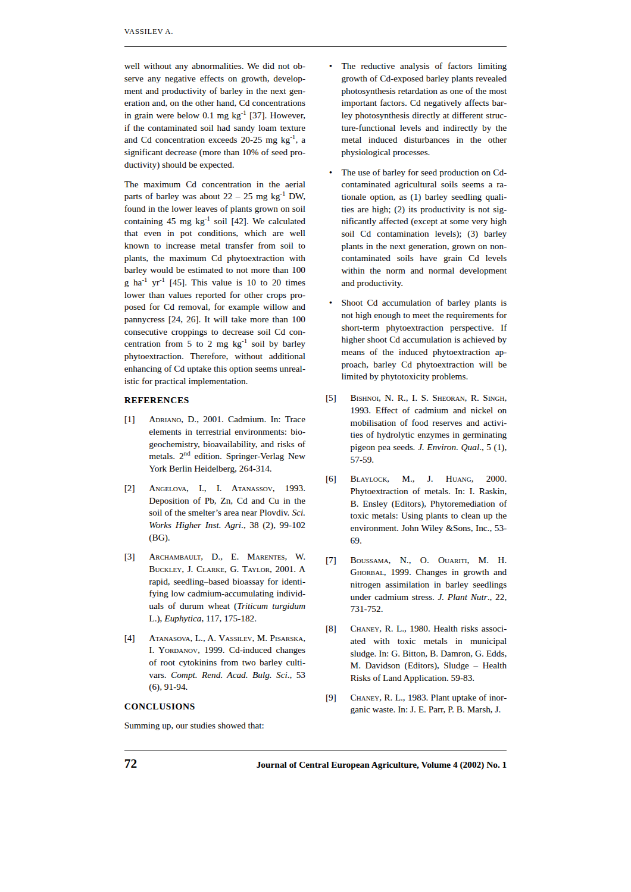Vassilev A.
well without any abnormalities. We did not observe any negative effects on growth, development and productivity of barley in the next generation and, on the other hand, Cd concentrations in grain were below 0.1 mg kg-1 [37]. However, if the contaminated soil had sandy loam texture and Cd concentration exceeds 20-25 mg kg-1, a significant decrease (more than 10% of seed productivity) should be expected.
The maximum Cd concentration in the aerial parts of barley was about 22 – 25 mg kg-1 DW, found in the lower leaves of plants grown on soil containing 45 mg kg-1 soil [42]. We calculated that even in pot conditions, which are well known to increase metal transfer from soil to plants, the maximum Cd phytoextraction with barley would be estimated to not more than 100 g ha-1 yr-1 [45]. This value is 10 to 20 times lower than values reported for other crops proposed for Cd removal, for example willow and pannycress [24, 26]. It will take more than 100 consecutive croppings to decrease soil Cd concentration from 5 to 2 mg kg-1 soil by barley phytoextraction. Therefore, without additional enhancing of Cd uptake this option seems unrealistic for practical implementation.
References
[1] Adriano, D., 2001. Cadmium. In: Trace elements in terrestrial environments: biogeochemistry, bioavailability, and risks of metals. 2nd edition. Springer-Verlag New York Berlin Heidelberg, 264-314.
[2] Angelova, I., I. Atanassov, 1993. Deposition of Pb, Zn, Cd and Cu in the soil of the smelter’s area near Plovdiv. Sci. Works Higher Inst. Agri., 38 (2), 99-102 (BG).
[3] Archambault, D., E. Marentes, W. Buckley, J. Clarke, G. Taylor, 2001. A rapid, seedling–based bioassay for identifying low cadmium-accumulating individuals of durum wheat (Triticum turgidum L.), Euphytica, 117, 175-182.
[4] Atanasova, L., A. Vassilev, M. Pisarska, I. Yordanov, 1999. Cd-induced changes of root cytokinins from two barley cultivars. Compt. Rend. Acad. Bulg. Sci., 53 (6), 91-94.
Conclusions
Summing up, our studies showed that:
The reductive analysis of factors limiting growth of Cd-exposed barley plants revealed photosynthesis retardation as one of the most important factors. Cd negatively affects barley photosynthesis directly at different structure-functional levels and indirectly by the metal induced disturbances in the other physiological processes.
The use of barley for seed production on Cd-contaminated agricultural soils seems a rationale option, as (1) barley seedling qualities are high; (2) its productivity is not significantly affected (except at some very high soil Cd contamination levels); (3) barley plants in the next generation, grown on non-contaminated soils have grain Cd levels within the norm and normal development and productivity.
Shoot Cd accumulation of barley plants is not high enough to meet the requirements for short-term phytoextraction perspective. If higher shoot Cd accumulation is achieved by means of the induced phytoextraction approach, barley Cd phytoextraction will be limited by phytotoxicity problems.
[5] Bishnoi, N. R., I. S. Sheoran, R. Singh, 1993. Effect of cadmium and nickel on mobilisation of food reserves and activities of hydrolytic enzymes in germinating pigeon pea seeds. J. Environ. Qual., 5 (1), 57-59.
[6] Blaylock, M., J. Huang, 2000. Phytoextraction of metals. In: I. Raskin, B. Ensley (Editors), Phytoremediation of toxic metals: Using plants to clean up the environment. John Wiley &Sons, Inc., 53-69.
[7] Boussama, N., O. Ouariti, M. H. Ghorbal, 1999. Changes in growth and nitrogen assimilation in barley seedlings under cadmium stress. J. Plant Nutr., 22, 731-752.
[8] Chaney, R. L., 1980. Health risks associated with toxic metals in municipal sludge. In: G. Bitton, B. Damron, G. Edds, M. Davidson (Editors), Sludge – Health Risks of Land Application. 59-83.
[9] Chaney, R. L., 1983. Plant uptake of inorganic waste. In: J. E. Parr, P. B. Marsh, J.
72
Journal of Central European Agriculture, Volume 4 (2002) No. 1